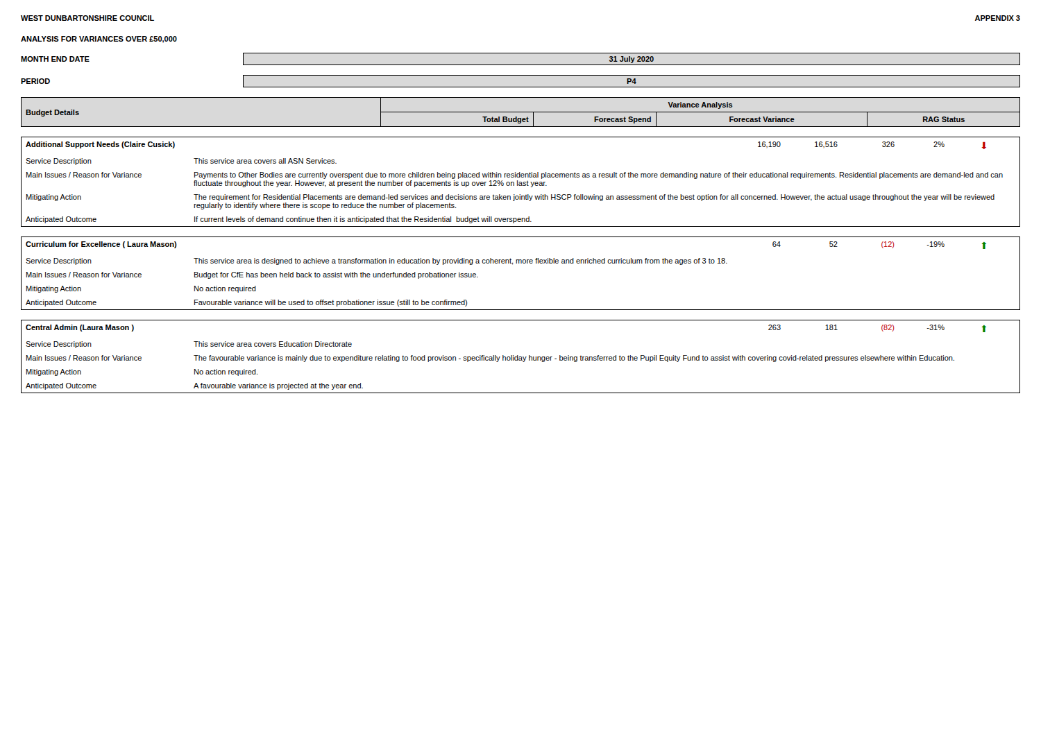WEST DUNBARTONSHIRE COUNCIL APPENDIX 3
ANALYSIS FOR VARIANCES OVER £50,000
| MONTH END DATE | 31 July 2020 |
| PERIOD | P4 |
| Budget Details | Variance Analysis |
| Total Budget | Forecast Spend | Forecast Variance | RAG Status |
| Additional Support Needs (Claire Cusick) | | 16,190 | 16,516 | 326 | 2% | ⬇ |
| Service Description | This service area covers all ASN Services. |
| Main Issues / Reason for Variance | Payments to Other Bodies are currently overspent due to more children being placed within residential placements as a result of the more demanding nature of their educational requirements. Residential placements are demand-led and can fluctuate throughout the year. However, at present the number of pacements is up over 12% on last year. |
| Mitigating Action | The requirement for Residential Placements are demand-led services and decisions are taken jointly with HSCP following an assessment of the best option for all concerned. However, the actual usage throughout the year will be reviewed regularly to identify where there is scope to reduce the number of placements. |
| Anticipated Outcome | If current levels of demand continue then it is anticipated that the Residential budget will overspend. |
| Curriculum for Excellence ( Laura Mason) | | 64 | 52 | (12) | -19% | ⬆ |
| Service Description | This service area is designed to achieve a transformation in education by providing a coherent, more flexible and enriched curriculum from the ages of 3 to 18. |
| Main Issues / Reason for Variance | Budget for CfE has been held back to assist with the underfunded probationer issue. |
| Mitigating Action | No action required |
| Anticipated Outcome | Favourable variance will be used to offset probationer issue (still to be confirmed) |
| Central Admin (Laura Mason ) | | 263 | 181 | (82) | -31% | ⬆ |
| Service Description | This service area covers Education Directorate |
| Main Issues / Reason for Variance | The favourable variance is mainly due to expenditure relating to food provison - specifically holiday hunger - being transferred to the Pupil Equity Fund to assist with covering covid-related pressures elsewhere within Education. |
| Mitigating Action | No action required. |
| Anticipated Outcome | A favourable variance is projected at the year end. |